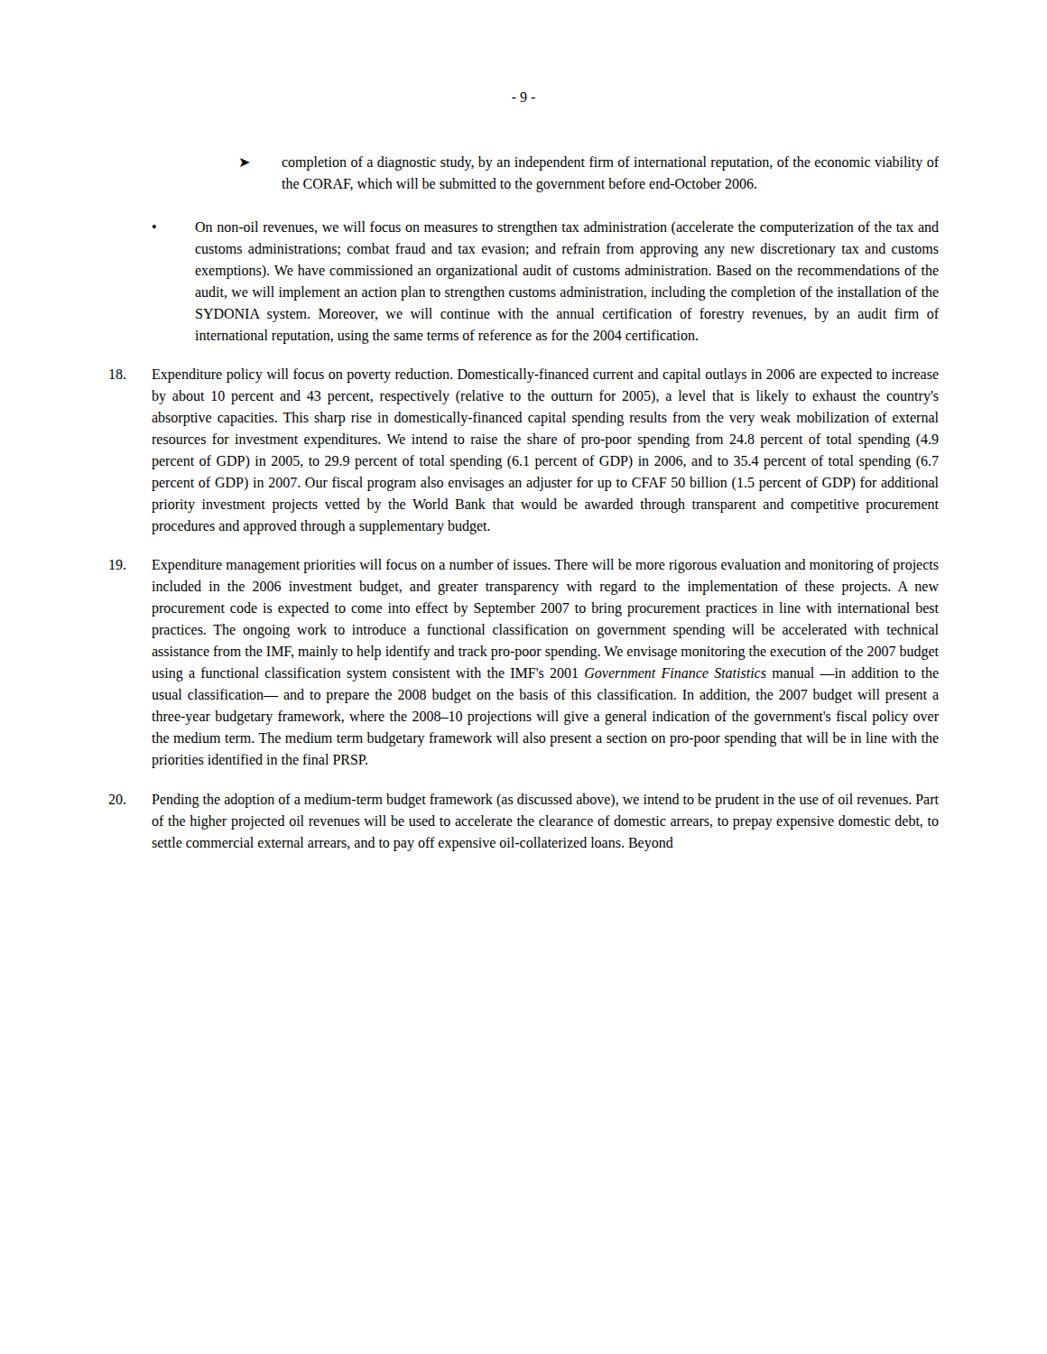- 9 -
➤
completion of a diagnostic study, by an independent firm of international reputation, of the economic viability of the CORAF, which will be submitted to the government before end-October 2006.
•
On non-oil revenues, we will focus on measures to strengthen tax administration (accelerate the computerization of the tax and customs administrations; combat fraud and tax evasion; and refrain from approving any new discretionary tax and customs exemptions). We have commissioned an organizational audit of customs administration. Based on the recommendations of the audit, we will implement an action plan to strengthen customs administration, including the completion of the installation of the SYDONIA system. Moreover, we will continue with the annual certification of forestry revenues, by an audit firm of international reputation, using the same terms of reference as for the 2004 certification.
18.
Expenditure policy will focus on poverty reduction. Domestically-financed current and capital outlays in 2006 are expected to increase by about 10 percent and 43 percent, respectively (relative to the outturn for 2005), a level that is likely to exhaust the country's absorptive capacities. This sharp rise in domestically-financed capital spending results from the very weak mobilization of external resources for investment expenditures. We intend to raise the share of pro-poor spending from 24.8 percent of total spending (4.9 percent of GDP) in 2005, to 29.9 percent of total spending (6.1 percent of GDP) in 2006, and to 35.4 percent of total spending (6.7 percent of GDP) in 2007. Our fiscal program also envisages an adjuster for up to CFAF 50 billion (1.5 percent of GDP) for additional priority investment projects vetted by the World Bank that would be awarded through transparent and competitive procurement procedures and approved through a supplementary budget.
19.
Expenditure management priorities will focus on a number of issues. There will be more rigorous evaluation and monitoring of projects included in the 2006 investment budget, and greater transparency with regard to the implementation of these projects. A new procurement code is expected to come into effect by September 2007 to bring procurement practices in line with international best practices. The ongoing work to introduce a functional classification on government spending will be accelerated with technical assistance from the IMF, mainly to help identify and track pro-poor spending. We envisage monitoring the execution of the 2007 budget using a functional classification system consistent with the IMF's 2001 Government Finance Statistics manual —in addition to the usual classification— and to prepare the 2008 budget on the basis of this classification. In addition, the 2007 budget will present a three-year budgetary framework, where the 2008–10 projections will give a general indication of the government's fiscal policy over the medium term. The medium term budgetary framework will also present a section on pro-poor spending that will be in line with the priorities identified in the final PRSP.
20.
Pending the adoption of a medium-term budget framework (as discussed above), we intend to be prudent in the use of oil revenues. Part of the higher projected oil revenues will be used to accelerate the clearance of domestic arrears, to prepay expensive domestic debt, to settle commercial external arrears, and to pay off expensive oil-collaterized loans. Beyond